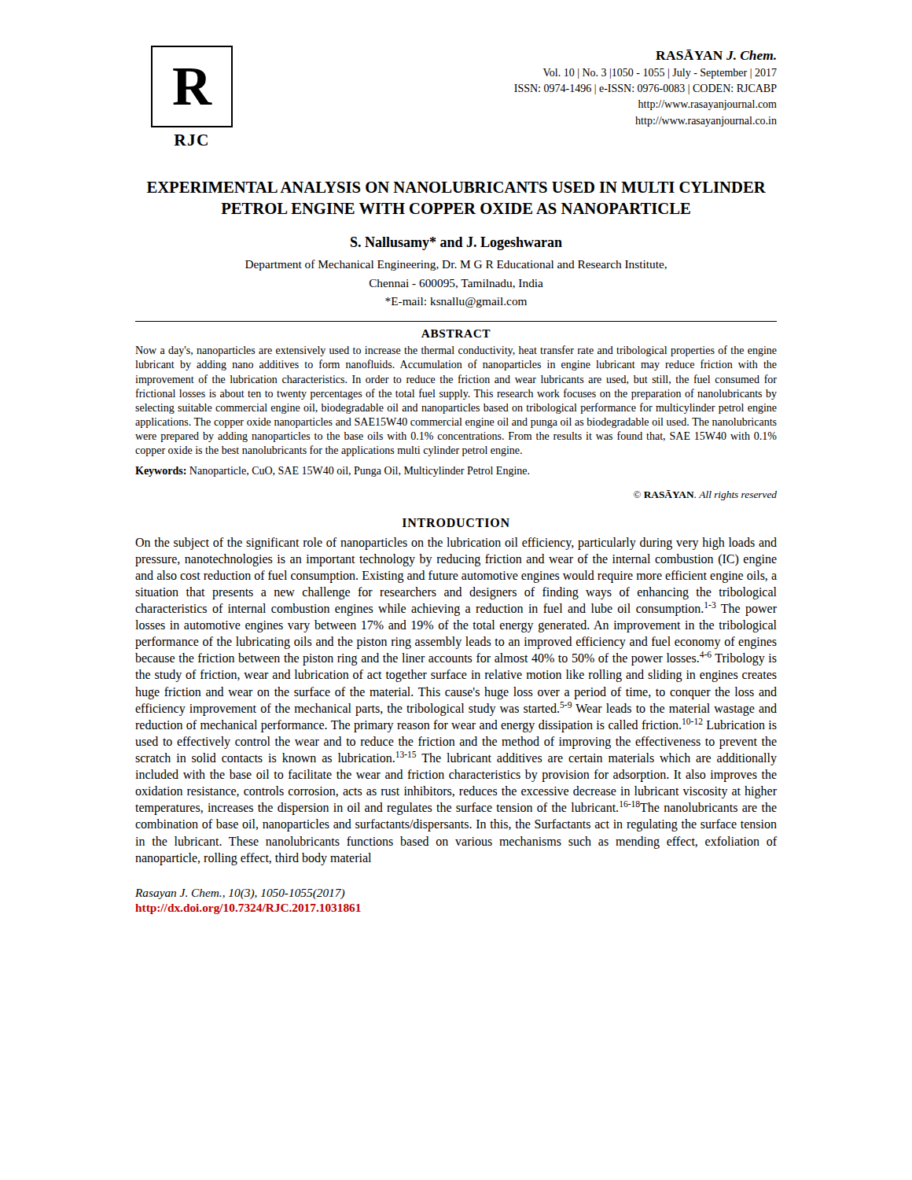R
RJC
RASĀYAN J. Chem.
Vol. 10 | No. 3 |1050 - 1055 | July - September | 2017
ISSN: 0974-1496 | e-ISSN: 0976-0083 | CODEN: RJCABP
http://www.rasayanjournal.com
http://www.rasayanjournal.co.in
Experimental Analysis on Nanolubricants Used in Multi Cylinder Petrol Engine with Copper Oxide as Nanoparticle
S. Nallusamy* and J. Logeshwaran
Department of Mechanical Engineering, Dr. M G R Educational and Research Institute,
Chennai - 600095, Tamilnadu, India
*E-mail: ksnallu@gmail.com
ABSTRACT
Now a day's, nanoparticles are extensively used to increase the thermal conductivity, heat transfer rate and tribological properties of the engine lubricant by adding nano additives to form nanofluids. Accumulation of nanoparticles in engine lubricant may reduce friction with the improvement of the lubrication characteristics. In order to reduce the friction and wear lubricants are used, but still, the fuel consumed for frictional losses is about ten to twenty percentages of the total fuel supply. This research work focuses on the preparation of nanolubricants by selecting suitable commercial engine oil, biodegradable oil and nanoparticles based on tribological performance for multicylinder petrol engine applications. The copper oxide nanoparticles and SAE15W40 commercial engine oil and punga oil as biodegradable oil used. The nanolubricants were prepared by adding nanoparticles to the base oils with 0.1% concentrations. From the results it was found that, SAE 15W40 with 0.1% copper oxide is the best nanolubricants for the applications multi cylinder petrol engine.
Keywords: Nanoparticle, CuO, SAE 15W40 oil, Punga Oil, Multicylinder Petrol Engine.
© RASĀYAN. All rights reserved
INTRODUCTION
On the subject of the significant role of nanoparticles on the lubrication oil efficiency, particularly during very high loads and pressure, nanotechnologies is an important technology by reducing friction and wear of the internal combustion (IC) engine and also cost reduction of fuel consumption. Existing and future automotive engines would require more efficient engine oils, a situation that presents a new challenge for researchers and designers of finding ways of enhancing the tribological characteristics of internal combustion engines while achieving a reduction in fuel and lube oil consumption.1-3 The power losses in automotive engines vary between 17% and 19% of the total energy generated. An improvement in the tribological performance of the lubricating oils and the piston ring assembly leads to an improved efficiency and fuel economy of engines because the friction between the piston ring and the liner accounts for almost 40% to 50% of the power losses.4-6 Tribology is the study of friction, wear and lubrication of act together surface in relative motion like rolling and sliding in engines creates huge friction and wear on the surface of the material. This cause's huge loss over a period of time, to conquer the loss and efficiency improvement of the mechanical parts, the tribological study was started.5-9 Wear leads to the material wastage and reduction of mechanical performance. The primary reason for wear and energy dissipation is called friction.10-12 Lubrication is used to effectively control the wear and to reduce the friction and the method of improving the effectiveness to prevent the scratch in solid contacts is known as lubrication.13-15 The lubricant additives are certain materials which are additionally included with the base oil to facilitate the wear and friction characteristics by provision for adsorption. It also improves the oxidation resistance, controls corrosion, acts as rust inhibitors, reduces the excessive decrease in lubricant viscosity at higher temperatures, increases the dispersion in oil and regulates the surface tension of the lubricant.16-18The nanolubricants are the combination of base oil, nanoparticles and surfactants/dispersants. In this, the Surfactants act in regulating the surface tension in the lubricant. These nanolubricants functions based on various mechanisms such as mending effect, exfoliation of nanoparticle, rolling effect, third body material
Rasayan J. Chem., 10(3), 1050-1055(2017)
http://dx.doi.org/10.7324/RJC.2017.1031861